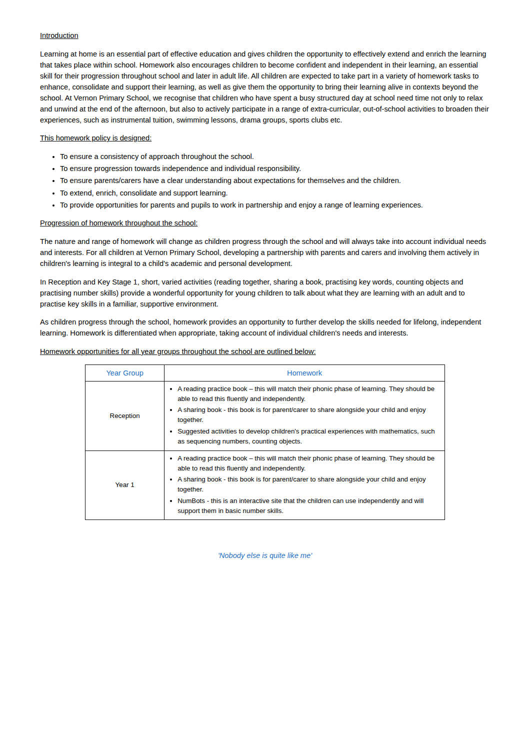Introduction
Learning at home is an essential part of effective education and gives children the opportunity to effectively extend and enrich the learning that takes place within school. Homework also encourages children to become confident and independent in their learning, an essential skill for their progression throughout school and later in adult life. All children are expected to take part in a variety of homework tasks to enhance, consolidate and support their learning, as well as give them the opportunity to bring their learning alive in contexts beyond the school. At Vernon Primary School, we recognise that children who have spent a busy structured day at school need time not only to relax and unwind at the end of the afternoon, but also to actively participate in a range of extra-curricular, out-of-school activities to broaden their experiences, such as instrumental tuition, swimming lessons, drama groups, sports clubs etc.
This homework policy is designed:
To ensure a consistency of approach throughout the school.
To ensure progression towards independence and individual responsibility.
To ensure parents/carers have a clear understanding about expectations for themselves and the children.
To extend, enrich, consolidate and support learning.
To provide opportunities for parents and pupils to work in partnership and enjoy a range of learning experiences.
Progression of homework throughout the school:
The nature and range of homework will change as children progress through the school and will always take into account individual needs and interests. For all children at Vernon Primary School, developing a partnership with parents and carers and involving them actively in children's learning is integral to a child's academic and personal development.
In Reception and Key Stage 1, short, varied activities (reading together, sharing a book, practising key words, counting objects and practising number skills) provide a wonderful opportunity for young children to talk about what they are learning with an adult and to practise key skills in a familiar, supportive environment.
As children progress through the school, homework provides an opportunity to further develop the skills needed for lifelong, independent learning. Homework is differentiated when appropriate, taking account of individual children's needs and interests.
Homework opportunities for all year groups throughout the school are outlined below:
| Year Group | Homework |
| --- | --- |
| Reception | A reading practice book – this will match their phonic phase of learning. They should be able to read this fluently and independently. A sharing book - this book is for parent/carer to share alongside your child and enjoy together. Suggested activities to develop children's practical experiences with mathematics, such as sequencing numbers, counting objects. |
| Year 1 | A reading practice book – this will match their phonic phase of learning. They should be able to read this fluently and independently. A sharing book - this book is for parent/carer to share alongside your child and enjoy together. NumBots - this is an interactive site that the children can use independently and will support them in basic number skills. |
'Nobody else is quite like me'